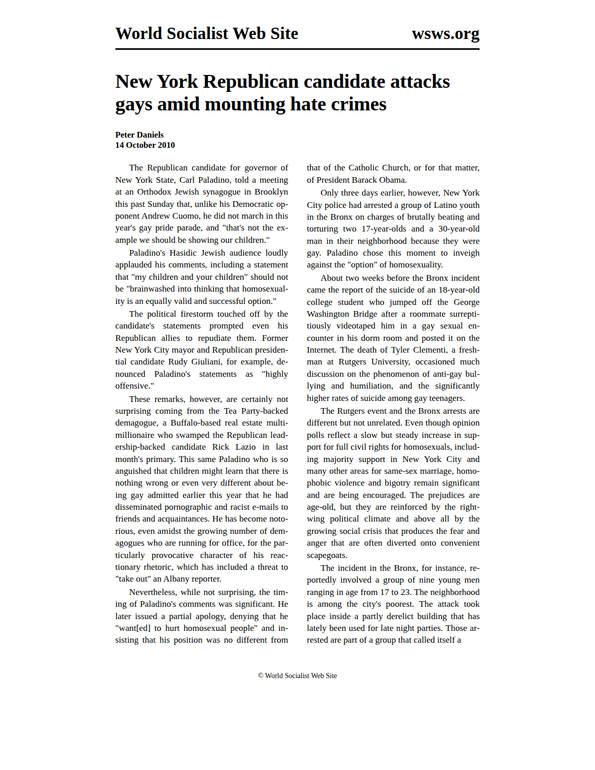World Socialist Web Site
wsws.org
New York Republican candidate attacks gays amid mounting hate crimes
Peter Daniels
14 October 2010
The Republican candidate for governor of New York State, Carl Paladino, told a meeting at an Orthodox Jewish synagogue in Brooklyn this past Sunday that, unlike his Democratic opponent Andrew Cuomo, he did not march in this year's gay pride parade, and "that's not the example we should be showing our children."
Paladino's Hasidic Jewish audience loudly applauded his comments, including a statement that "my children and your children" should not be "brainwashed into thinking that homosexuality is an equally valid and successful option."
The political firestorm touched off by the candidate's statements prompted even his Republican allies to repudiate them. Former New York City mayor and Republican presidential candidate Rudy Giuliani, for example, denounced Paladino's statements as "highly offensive."
These remarks, however, are certainly not surprising coming from the Tea Party-backed demagogue, a Buffalo-based real estate multimillionaire who swamped the Republican leadership-backed candidate Rick Lazio in last month's primary. This same Paladino who is so anguished that children might learn that there is nothing wrong or even very different about being gay admitted earlier this year that he had disseminated pornographic and racist e-mails to friends and acquaintances. He has become notorious, even amidst the growing number of demagogues who are running for office, for the particularly provocative character of his reactionary rhetoric, which has included a threat to "take out" an Albany reporter.
Nevertheless, while not surprising, the timing of Paladino's comments was significant. He later issued a partial apology, denying that he "want[ed] to hurt homosexual people" and insisting that his position was no different from that of the Catholic Church, or for that matter, of President Barack Obama.
Only three days earlier, however, New York City police had arrested a group of Latino youth in the Bronx on charges of brutally beating and torturing two 17-year-olds and a 30-year-old man in their neighborhood because they were gay. Paladino chose this moment to inveigh against the "option" of homosexuality.
About two weeks before the Bronx incident came the report of the suicide of an 18-year-old college student who jumped off the George Washington Bridge after a roommate surreptitiously videotaped him in a gay sexual encounter in his dorm room and posted it on the Internet. The death of Tyler Clementi, a freshman at Rutgers University, occasioned much discussion on the phenomenon of anti-gay bullying and humiliation, and the significantly higher rates of suicide among gay teenagers.
The Rutgers event and the Bronx arrests are different but not unrelated. Even though opinion polls reflect a slow but steady increase in support for full civil rights for homosexuals, including majority support in New York City and many other areas for same-sex marriage, homophobic violence and bigotry remain significant and are being encouraged. The prejudices are age-old, but they are reinforced by the right-wing political climate and above all by the growing social crisis that produces the fear and anger that are often diverted onto convenient scapegoats.
The incident in the Bronx, for instance, reportedly involved a group of nine young men ranging in age from 17 to 23. The neighborhood is among the city's poorest. The attack took place inside a partly derelict building that has lately been used for late night parties. Those arrested are part of a group that called itself a
© World Socialist Web Site